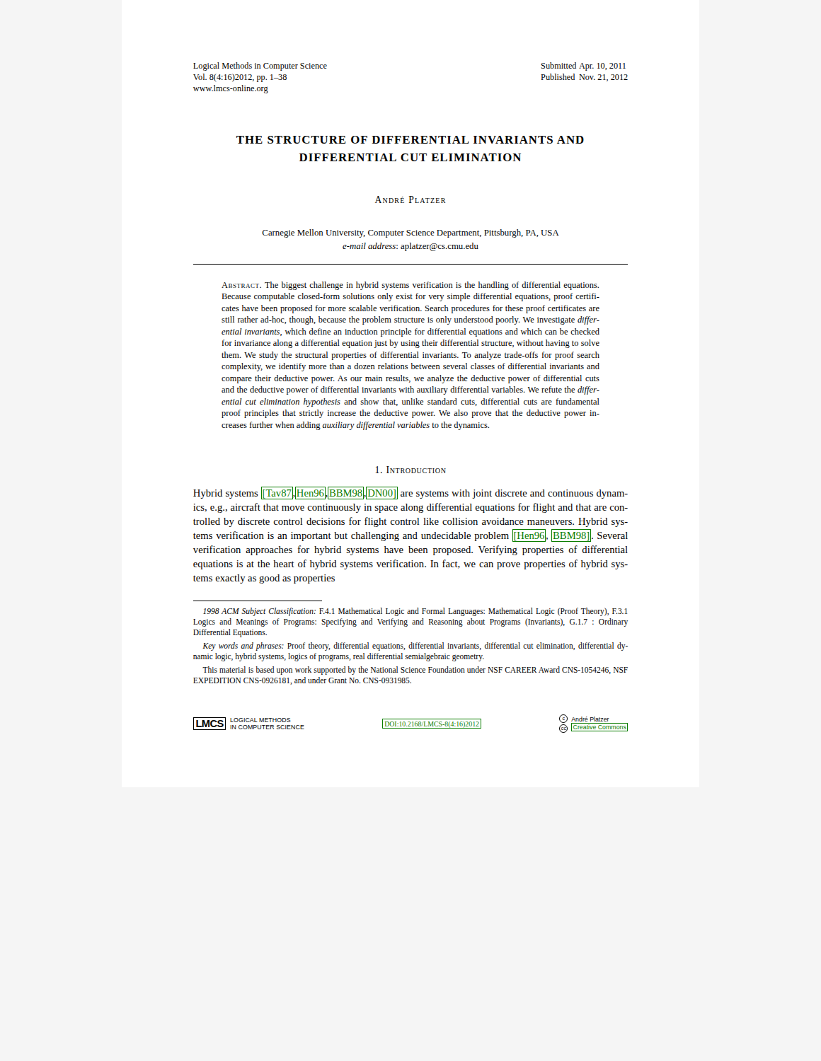Logical Methods in Computer Science
Vol. 8(4:16)2012, pp. 1–38
www.lmcs-online.org
| Submitted | Apr. 10, 2011 |
| Published | Nov. 21, 2012 |
The Structure of Differential Invariants and
Differential Cut Elimination
André Platzer
Carnegie Mellon University, Computer Science Department, Pittsburgh, PA, USA
e-mail address: aplatzer@cs.cmu.edu
Abstract. The biggest challenge in hybrid systems verification is the handling of differential equations. Because computable closed-form solutions only exist for very simple differential equations, proof certificates have been proposed for more scalable verification. Search procedures for these proof certificates are still rather ad-hoc, though, because the problem structure is only understood poorly. We investigate differential invariants, which define an induction principle for differential equations and which can be checked for invariance along a differential equation just by using their differential structure, without having to solve them. We study the structural properties of differential invariants. To analyze trade-offs for proof search complexity, we identify more than a dozen relations between several classes of differential invariants and compare their deductive power. As our main results, we analyze the deductive power of differential cuts and the deductive power of differential invariants with auxiliary differential variables. We refute the differential cut elimination hypothesis and show that, unlike standard cuts, differential cuts are fundamental proof principles that strictly increase the deductive power. We also prove that the deductive power increases further when adding auxiliary differential variables to the dynamics.
1. Introduction
Hybrid systems [Tav87,Hen96,BBM98,DN00] are systems with joint discrete and continuous dynamics, e.g., aircraft that move continuously in space along differential equations for flight and that are controlled by discrete control decisions for flight control like collision avoidance maneuvers. Hybrid systems verification is an important but challenging and undecidable problem [Hen96, BBM98]. Several verification approaches for hybrid systems have been proposed. Verifying properties of differential equations is at the heart of hybrid systems verification. In fact, we can prove properties of hybrid systems exactly as good as properties
1998 ACM Subject Classification: F.4.1 Mathematical Logic and Formal Languages: Mathematical Logic (Proof Theory), F.3.1 Logics and Meanings of Programs: Specifying and Verifying and Reasoning about Programs (Invariants), G.1.7 : Ordinary Differential Equations.
Key words and phrases: Proof theory, differential equations, differential invariants, differential cut elimination, differential dynamic logic, hybrid systems, logics of programs, real differential semialgebraic geometry.
This material is based upon work supported by the National Science Foundation under NSF CAREER Award CNS-1054246, NSF EXPEDITION CNS-0926181, and under Grant No. CNS-0931985.
LMCS
LOGICAL METHODS
IN COMPUTER SCIENCE
DOI:10.2168/LMCS-8(4:16)2012
c
cc
André Platzer
Creative Commons